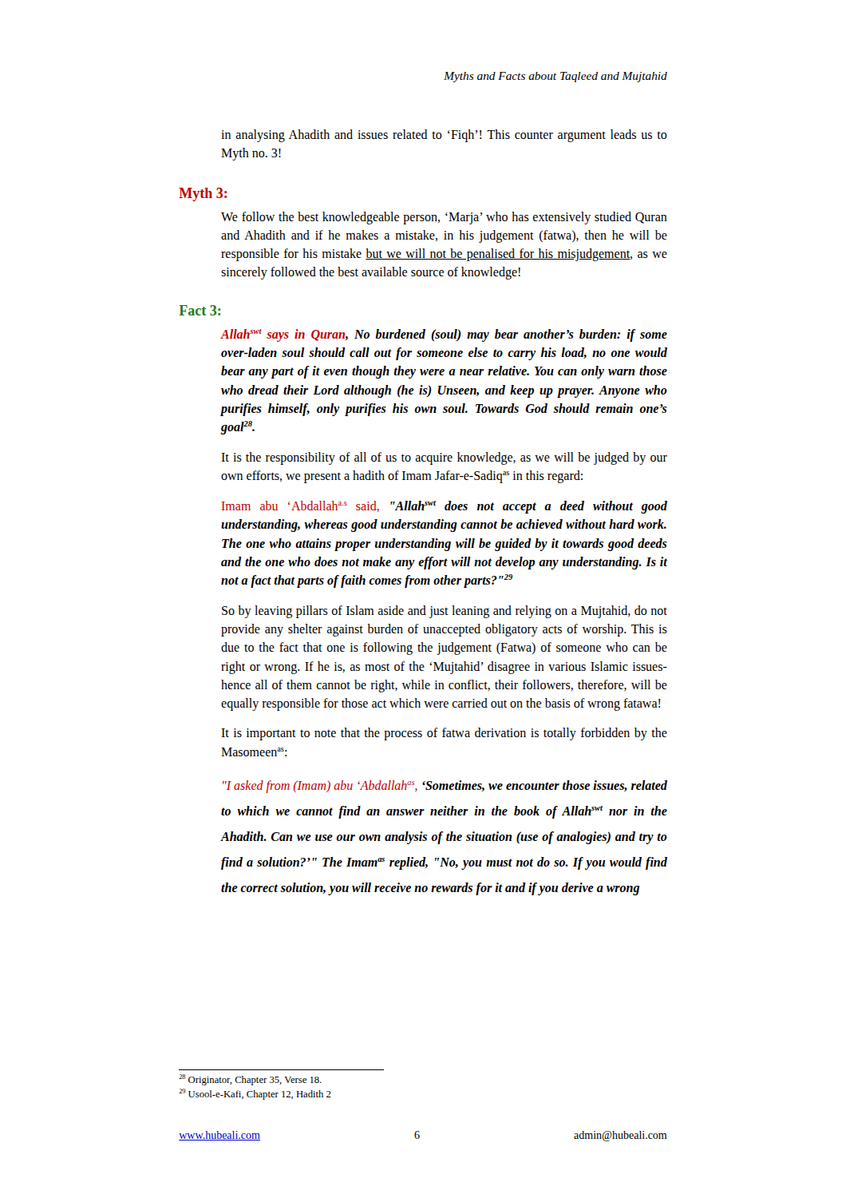Myths and Facts about Taqleed and Mujtahid
in analysing Ahadith and issues related to ‘Fiqh’! This counter argument leads us to Myth no. 3!
Myth 3:
We follow the best knowledgeable person, ‘Marja’ who has extensively studied Quran and Ahadith and if he makes a mistake, in his judgement (fatwa), then he will be responsible for his mistake but we will not be penalised for his misjudgement, as we sincerely followed the best available source of knowledge!
Fact 3:
Allahswt says in Quran, No burdened (soul) may bear another’s burden: if some over-laden soul should call out for someone else to carry his load, no one would bear any part of it even though they were a near relative. You can only warn those who dread their Lord although (he is) Unseen, and keep up prayer. Anyone who purifies himself, only purifies his own soul. Towards God should remain one’s goal28.
It is the responsibility of all of us to acquire knowledge, as we will be judged by our own efforts, we present a hadith of Imam Jafar-e-Sadiqas in this regard:
Imam abu ‘Abdallaha.s said, "Allahswt does not accept a deed without good understanding, whereas good understanding cannot be achieved without hard work. The one who attains proper understanding will be guided by it towards good deeds and the one who does not make any effort will not develop any understanding. Is it not a fact that parts of faith comes from other parts?"29
So by leaving pillars of Islam aside and just leaning and relying on a Mujtahid, do not provide any shelter against burden of unaccepted obligatory acts of worship. This is due to the fact that one is following the judgement (Fatwa) of someone who can be right or wrong. If he is, as most of the ‘Mujtahid’ disagree in various Islamic issues- hence all of them cannot be right, while in conflict, their followers, therefore, will be equally responsible for those act which were carried out on the basis of wrong fatawa!
It is important to note that the process of fatwa derivation is totally forbidden by the Masomeenas:
"I asked from (Imam) abu ‘Abdallahas, ‘Sometimes, we encounter those issues, related to which we cannot find an answer neither in the book of Allahswt nor in the Ahadith. Can we use our own analysis of the situation (use of analogies) and try to find a solution?’" The Imamas replied, "No, you must not do so. If you would find the correct solution, you will receive no rewards for it and if you derive a wrong
28 Originator, Chapter 35, Verse 18.
29 Usool-e-Kafi, Chapter 12, Hadith 2
www.hubeali.com 6 admin@hubeali.com